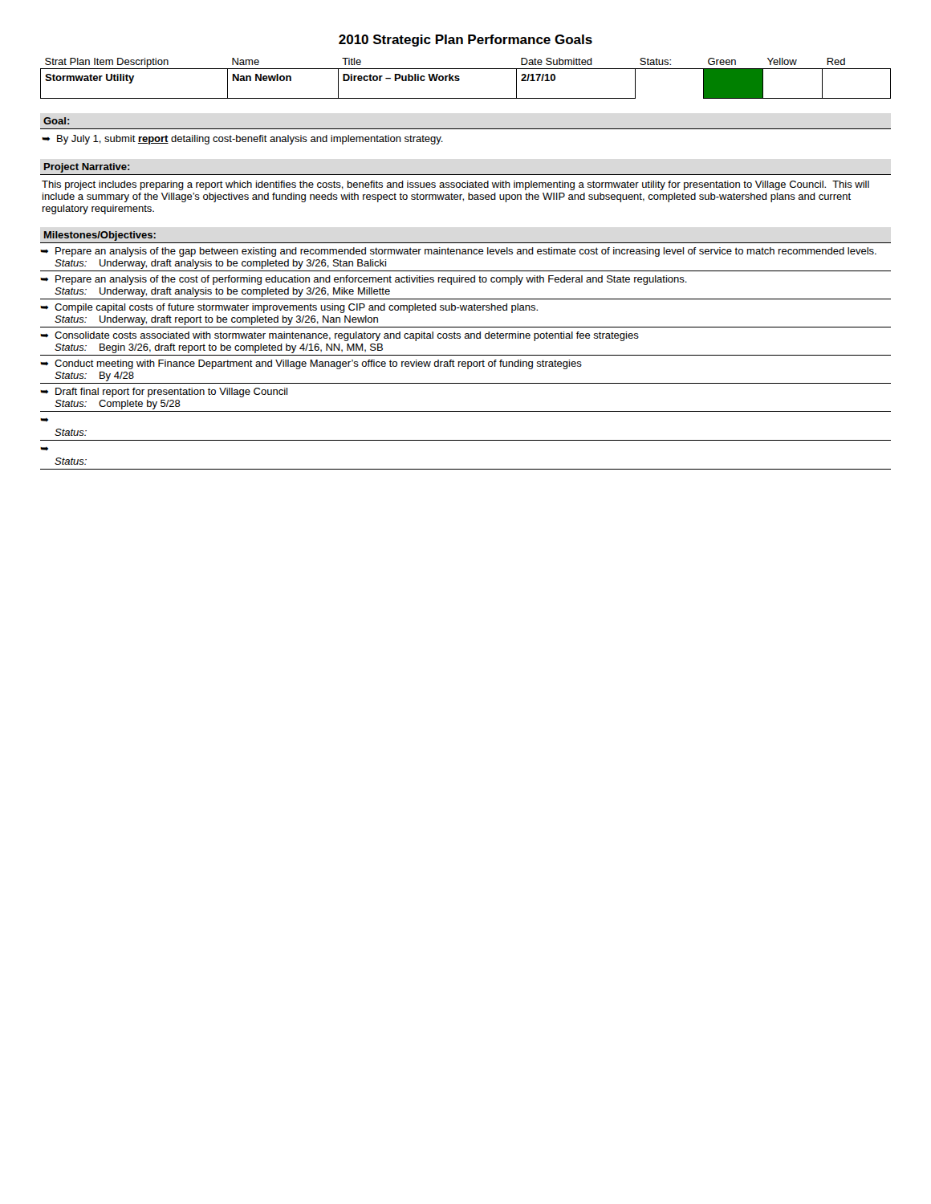2010 Strategic Plan Performance Goals
| Strat Plan Item Description | Name | Title | Date Submitted | Status: | Green | Yellow | Red |
| Stormwater Utility | Nan Newlon | Director – Public Works | 2/17/10 | | | | |
Goal:
By July 1, submit report detailing cost-benefit analysis and implementation strategy.
Project Narrative:
This project includes preparing a report which identifies the costs, benefits and issues associated with implementing a stormwater utility for presentation to Village Council. This will include a summary of the Village’s objectives and funding needs with respect to stormwater, based upon the WIIP and subsequent, completed sub-watershed plans and current regulatory requirements.
Milestones/Objectives:
Prepare an analysis of the gap between existing and recommended stormwater maintenance levels and estimate cost of increasing level of service to match recommended levels.
Status: Underway, draft analysis to be completed by 3/26, Stan Balicki
Prepare an analysis of the cost of performing education and enforcement activities required to comply with Federal and State regulations.
Status: Underway, draft analysis to be completed by 3/26, Mike Millette
Compile capital costs of future stormwater improvements using CIP and completed sub-watershed plans.
Status: Underway, draft report to be completed by 3/26, Nan Newlon
Consolidate costs associated with stormwater maintenance, regulatory and capital costs and determine potential fee strategies
Status: Begin 3/26, draft report to be completed by 4/16, NN, MM, SB
Conduct meeting with Finance Department and Village Manager’s office to review draft report of funding strategies
Status: By 4/28
Draft final report for presentation to Village Council
Status: Complete by 5/28
Status:
Status: